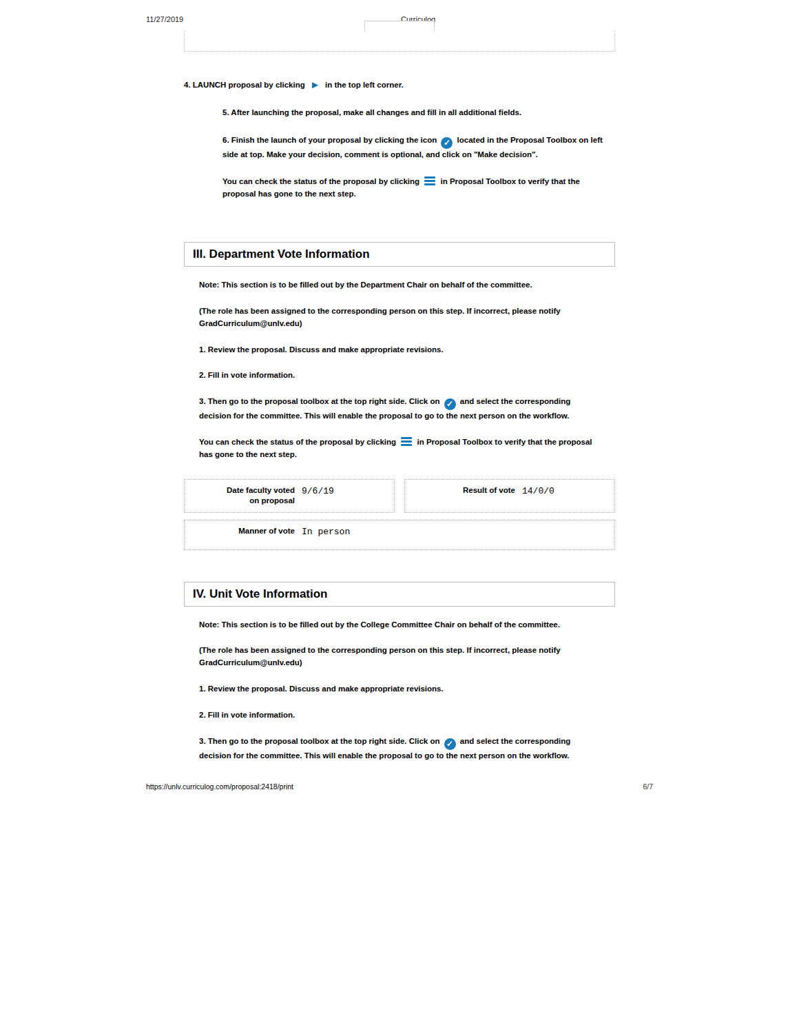11/27/2019
Curriculog
4. LAUNCH proposal by clicking ► in the top left corner.
5. After launching the proposal, make all changes and fill in all additional fields.
6. Finish the launch of your proposal by clicking the icon ✓ located in the Proposal Toolbox on left side at top. Make your decision, comment is optional, and click on "Make decision".
You can check the status of the proposal by clicking in Proposal Toolbox to verify that the proposal has gone to the next step.
III. Department Vote Information
Note: This section is to be filled out by the Department Chair on behalf of the committee.
(The role has been assigned to the corresponding person on this step. If incorrect, please notify GradCurriculum@unlv.edu)
1. Review the proposal. Discuss and make appropriate revisions.
2. Fill in vote information.
3. Then go to the proposal toolbox at the top right side. Click on ✓ and select the corresponding decision for the committee. This will enable the proposal to go to the next person on the workflow.
You can check the status of the proposal by clicking in Proposal Toolbox to verify that the proposal has gone to the next step.
Date faculty voted
on proposal
9/6/19
Result of vote
14/0/0
Manner of vote
In person
IV. Unit Vote Information
Note: This section is to be filled out by the College Committee Chair on behalf of the committee.
(The role has been assigned to the corresponding person on this step. If incorrect, please notify GradCurriculum@unlv.edu)
1. Review the proposal. Discuss and make appropriate revisions.
2. Fill in vote information.
3. Then go to the proposal toolbox at the top right side. Click on ✓ and select the corresponding decision for the committee. This will enable the proposal to go to the next person on the workflow.
https://unlv.curriculog.com/proposal:2418/print
6/7